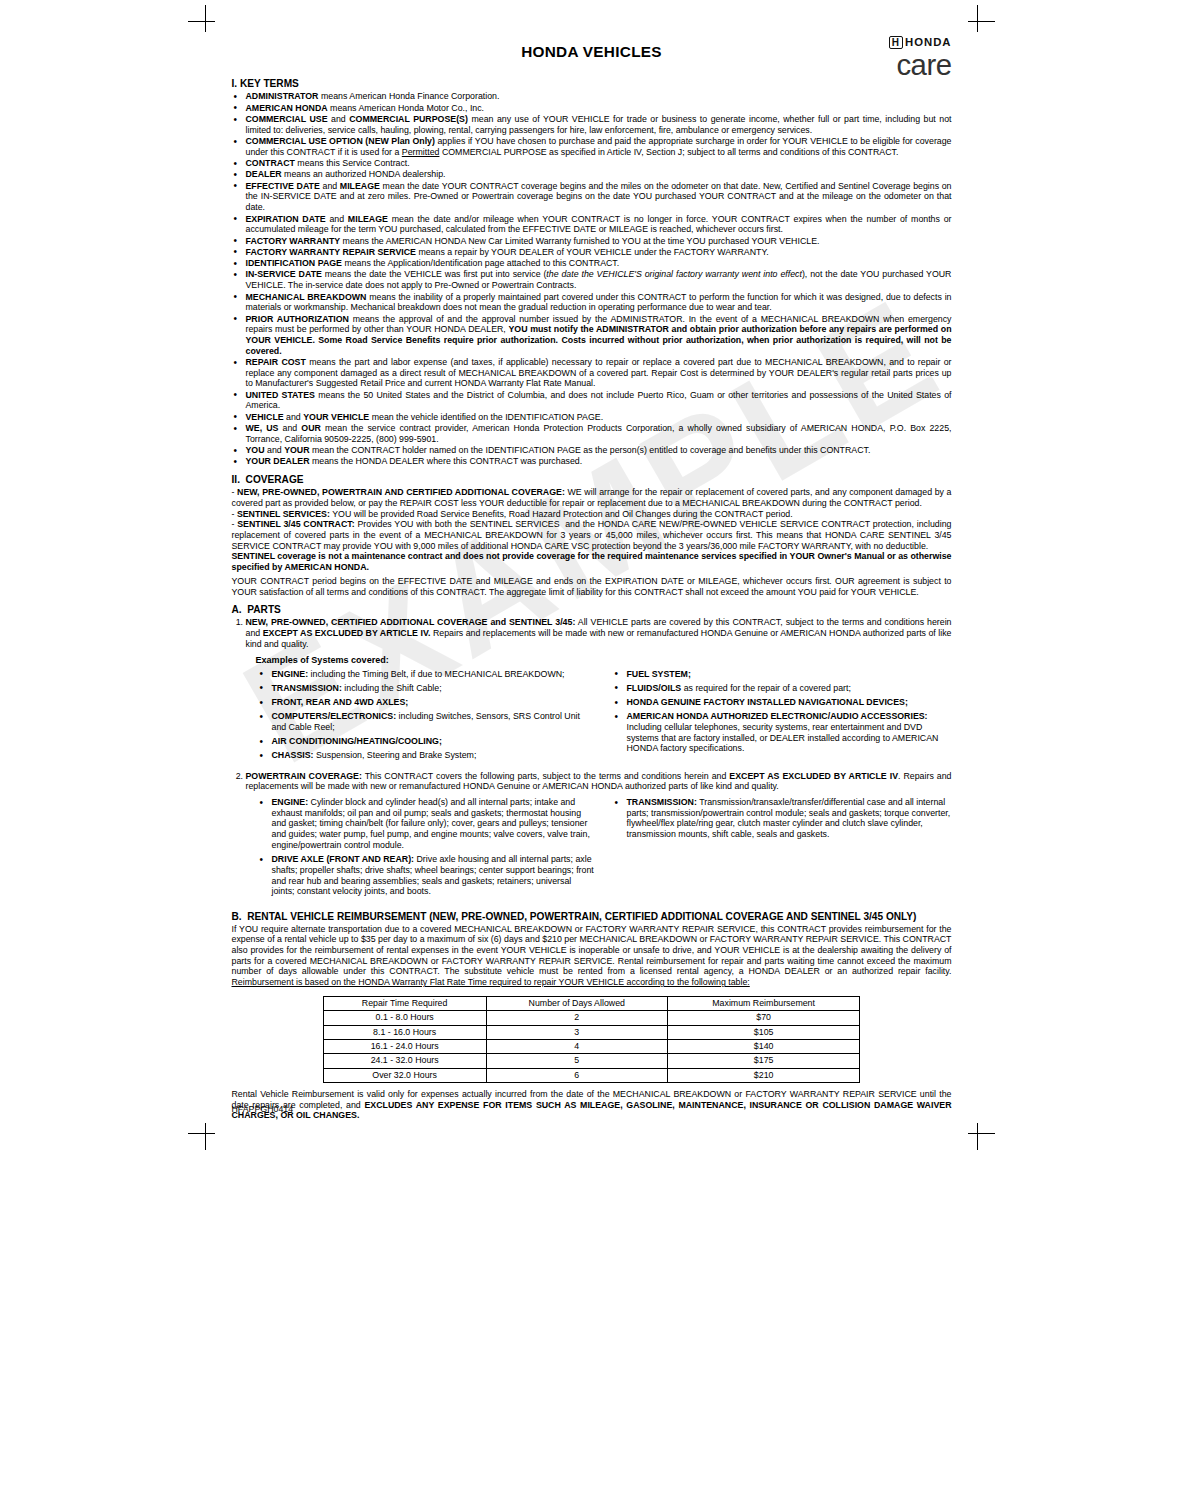EXAMPLE
HHONDA
care
HONDA VEHICLES
I. KEY TERMS
ADMINISTRATOR means American Honda Finance Corporation.
AMERICAN HONDA means American Honda Motor Co., Inc.
COMMERCIAL USE and COMMERCIAL PURPOSE(S) mean any use of YOUR VEHICLE for trade or business to generate income, whether full or part time, including but not limited to: deliveries, service calls, hauling, plowing, rental, carrying passengers for hire, law enforcement, fire, ambulance or emergency services.
COMMERCIAL USE OPTION (NEW Plan Only) applies if YOU have chosen to purchase and paid the appropriate surcharge in order for YOUR VEHICLE to be eligible for coverage under this CONTRACT if it is used for a Permitted COMMERCIAL PURPOSE as specified in Article IV, Section J; subject to all terms and conditions of this CONTRACT.
CONTRACT means this Service Contract.
DEALER means an authorized HONDA dealership.
EFFECTIVE DATE and MILEAGE mean the date YOUR CONTRACT coverage begins and the miles on the odometer on that date. New, Certified and Sentinel Coverage begins on the IN-SERVICE DATE and at zero miles. Pre-Owned or Powertrain coverage begins on the date YOU purchased YOUR CONTRACT and at the mileage on the odometer on that date.
EXPIRATION DATE and MILEAGE mean the date and/or mileage when YOUR CONTRACT is no longer in force. YOUR CONTRACT expires when the number of months or accumulated mileage for the term YOU purchased, calculated from the EFFECTIVE DATE or MILEAGE is reached, whichever occurs first.
FACTORY WARRANTY means the AMERICAN HONDA New Car Limited Warranty furnished to YOU at the time YOU purchased YOUR VEHICLE.
FACTORY WARRANTY REPAIR SERVICE means a repair by YOUR DEALER of YOUR VEHICLE under the FACTORY WARRANTY.
IDENTIFICATION PAGE means the Application/Identification page attached to this CONTRACT.
IN-SERVICE DATE means the date the VEHICLE was first put into service (the date the VEHICLE'S original factory warranty went into effect), not the date YOU purchased YOUR VEHICLE. The in-service date does not apply to Pre-Owned or Powertrain Contracts.
MECHANICAL BREAKDOWN means the inability of a properly maintained part covered under this CONTRACT to perform the function for which it was designed, due to defects in materials or workmanship. Mechanical breakdown does not mean the gradual reduction in operating performance due to wear and tear.
PRIOR AUTHORIZATION means the approval of and the approval number issued by the ADMINISTRATOR. In the event of a MECHANICAL BREAKDOWN when emergency repairs must be performed by other than YOUR HONDA DEALER, YOU must notify the ADMINISTRATOR and obtain prior authorization before any repairs are performed on YOUR VEHICLE. Some Road Service Benefits require prior authorization. Costs incurred without prior authorization, when prior authorization is required, will not be covered.
REPAIR COST means the part and labor expense (and taxes, if applicable) necessary to repair or replace a covered part due to MECHANICAL BREAKDOWN, and to repair or replace any component damaged as a direct result of MECHANICAL BREAKDOWN of a covered part. Repair Cost is determined by YOUR DEALER's regular retail parts prices up to Manufacturer's Suggested Retail Price and current HONDA Warranty Flat Rate Manual.
UNITED STATES means the 50 United States and the District of Columbia, and does not include Puerto Rico, Guam or other territories and possessions of the United States of America.
VEHICLE and YOUR VEHICLE mean the vehicle identified on the IDENTIFICATION PAGE.
WE, US and OUR mean the service contract provider, American Honda Protection Products Corporation, a wholly owned subsidiary of AMERICAN HONDA, P.O. Box 2225, Torrance, California 90509-2225, (800) 999-5901.
YOU and YOUR mean the CONTRACT holder named on the IDENTIFICATION PAGE as the person(s) entitled to coverage and benefits under this CONTRACT.
YOUR DEALER means the HONDA DEALER where this CONTRACT was purchased.
II. COVERAGE
- NEW, PRE-OWNED, POWERTRAIN AND CERTIFIED ADDITIONAL COVERAGE: WE will arrange for the repair or replacement of covered parts, and any component damaged by a covered part as provided below, or pay the REPAIR COST less YOUR deductible for repair or replacement due to a MECHANICAL BREAKDOWN during the CONTRACT period.
- SENTINEL SERVICES: YOU will be provided Road Service Benefits, Road Hazard Protection and Oil Changes during the CONTRACT period.
- SENTINEL 3/45 CONTRACT: Provides YOU with both the SENTINEL SERVICES and the HONDA CARE NEW/PRE-OWNED VEHICLE SERVICE CONTRACT protection, including replacement of covered parts in the event of a MECHANICAL BREAKDOWN for 3 years or 45,000 miles, whichever occurs first. This means that HONDA CARE SENTINEL 3/45 SERVICE CONTRACT may provide YOU with 9,000 miles of additional HONDA CARE VSC protection beyond the 3 years/36,000 mile FACTORY WARRANTY, with no deductible.
SENTINEL coverage is not a maintenance contract and does not provide coverage for the required maintenance services specified in YOUR Owner's Manual or as otherwise specified by AMERICAN HONDA.
YOUR CONTRACT period begins on the EFFECTIVE DATE and MILEAGE and ends on the EXPIRATION DATE or MILEAGE, whichever occurs first. OUR agreement is subject to YOUR satisfaction of all terms and conditions of this CONTRACT. The aggregate limit of liability for this CONTRACT shall not exceed the amount YOU paid for YOUR VEHICLE.
A. PARTS
NEW, PRE-OWNED, CERTIFIED ADDITIONAL COVERAGE and SENTINEL 3/45: All VEHICLE parts are covered by this CONTRACT, subject to the terms and conditions herein and EXCEPT AS EXCLUDED BY ARTICLE IV. Repairs and replacements will be made with new or remanufactured HONDA Genuine or AMERICAN HONDA authorized parts of like kind and quality.
Examples of Systems covered:
ENGINE: including the Timing Belt, if due to MECHANICAL BREAKDOWN;
TRANSMISSION: including the Shift Cable;
FRONT, REAR AND 4WD AXLES;
COMPUTERS/ELECTRONICS: including Switches, Sensors, SRS Control Unit and Cable Reel;
AIR CONDITIONING/HEATING/COOLING;
CHASSIS: Suspension, Steering and Brake System;
FUEL SYSTEM;
FLUIDS/OILS as required for the repair of a covered part;
HONDA GENUINE FACTORY INSTALLED NAVIGATIONAL DEVICES;
AMERICAN HONDA AUTHORIZED ELECTRONIC/AUDIO ACCESSORIES: Including cellular telephones, security systems, rear entertainment and DVD systems that are factory installed, or DEALER installed according to AMERICAN HONDA factory specifications.
POWERTRAIN COVERAGE: This CONTRACT covers the following parts, subject to the terms and conditions herein and EXCEPT AS EXCLUDED BY ARTICLE IV. Repairs and replacements will be made with new or remanufactured HONDA Genuine or AMERICAN HONDA authorized parts of like kind and quality.
ENGINE: Cylinder block and cylinder head(s) and all internal parts; intake and exhaust manifolds; oil pan and oil pump; seals and gaskets; thermostat housing and gasket; timing chain/belt (for failure only); cover, gears and pulleys; tensioner and guides; water pump, fuel pump, and engine mounts; valve covers, valve train, engine/powertrain control module.
DRIVE AXLE (FRONT AND REAR): Drive axle housing and all internal parts; axle shafts; propeller shafts; drive shafts; wheel bearings; center support bearings; front and rear hub and bearing assemblies; seals and gaskets; retainers; universal joints; constant velocity joints, and boots.
TRANSMISSION: Transmission/transaxle/transfer/differential case and all internal parts; transmission/powertrain control module; seals and gaskets; torque converter, flywheel/flex plate/ring gear, clutch master cylinder and clutch slave cylinder, transmission mounts, shift cable, seals and gaskets.
B. RENTAL VEHICLE REIMBURSEMENT (NEW, PRE-OWNED, POWERTRAIN, CERTIFIED ADDITIONAL COVERAGE and SENTINEL 3/45 only)
If YOU require alternate transportation due to a covered MECHANICAL BREAKDOWN or FACTORY WARRANTY REPAIR SERVICE, this CONTRACT provides reimbursement for the expense of a rental vehicle up to $35 per day to a maximum of six (6) days and $210 per MECHANICAL BREAKDOWN or FACTORY WARRANTY REPAIR SERVICE. This CONTRACT also provides for the reimbursement of rental expenses in the event YOUR VEHICLE is inoperable or unsafe to drive, and YOUR VEHICLE is at the dealership awaiting the delivery of parts for a covered MECHANICAL BREAKDOWN or FACTORY WARRANTY REPAIR SERVICE. Rental reimbursement for repair and parts waiting time cannot exceed the maximum number of days allowable under this CONTRACT. The substitute vehicle must be rented from a licensed rental agency, a HONDA DEALER or an authorized repair facility. Reimbursement is based on the HONDA Warranty Flat Rate Time required to repair YOUR VEHICLE according to the following table:
| Repair Time Required | Number of Days Allowed | Maximum Reimbursement |
| --- | --- | --- |
| 0.1 - 8.0 Hours | 2 | $70 |
| 8.1 - 16.0 Hours | 3 | $105 |
| 16.1 - 24.0 Hours | 4 | $140 |
| 24.1 - 32.0 Hours | 5 | $175 |
| Over 32.0 Hours | 6 | $210 |
Rental Vehicle Reimbursement is valid only for expenses actually incurred from the date of the MECHANICAL BREAKDOWN or FACTORY WARRANTY REPAIR SERVICE until the date repairs are completed, and EXCLUDES ANY EXPENSE FOR ITEMS SUCH AS MILEAGE, GASOLINE, MAINTENANCE, INSURANCE OR COLLISION DAMAGE WAIVER CHARGES, OR OIL CHANGES.
HFAPPGH0414